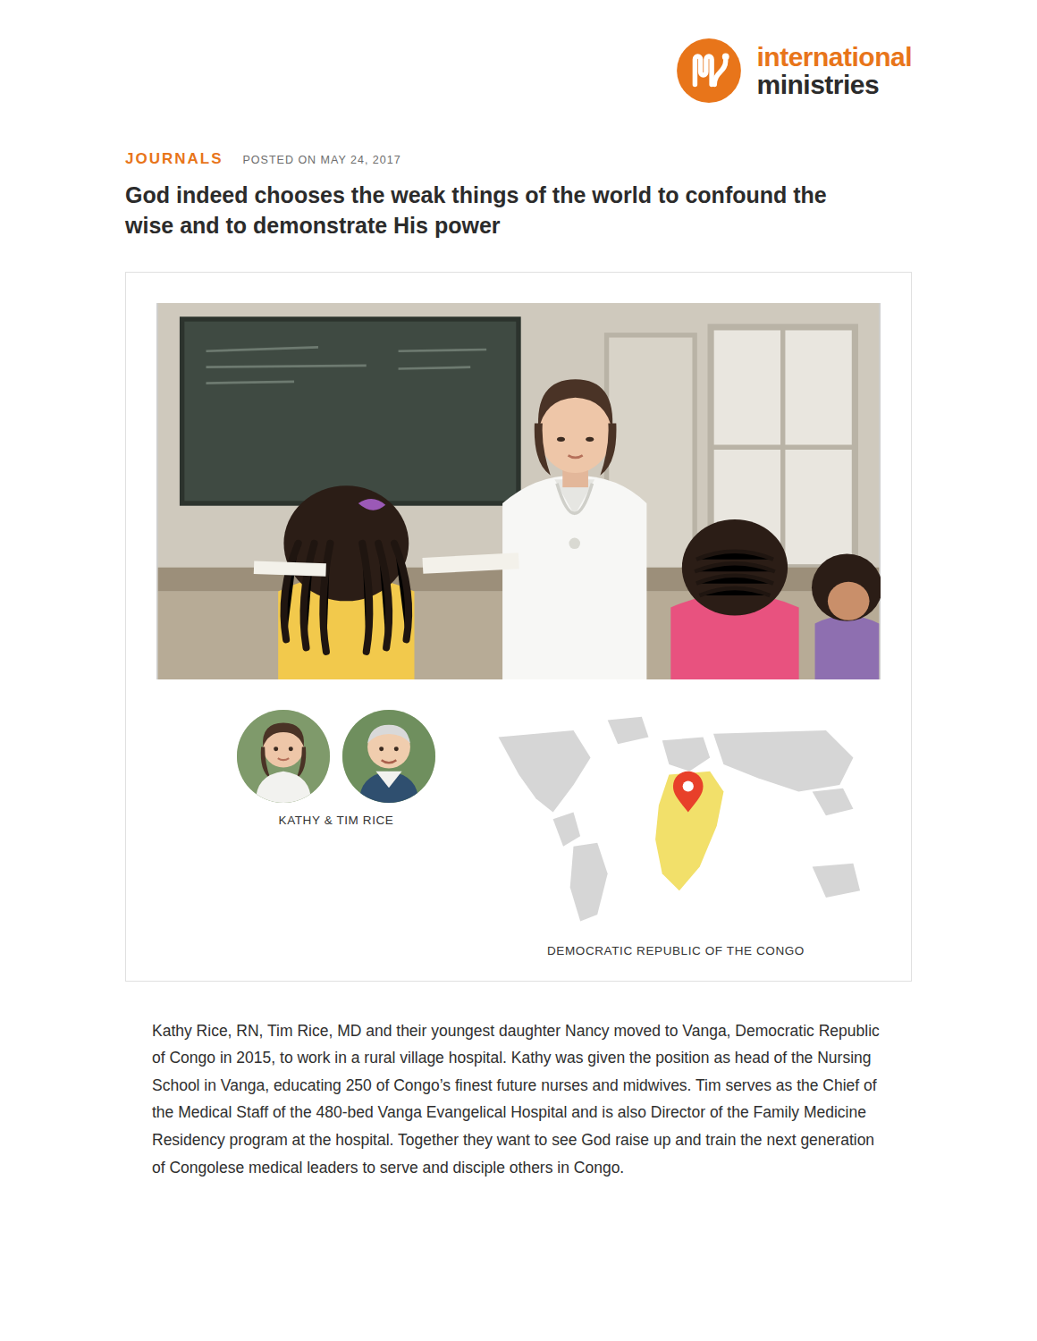international ministries
Journals Posted on May 24, 2017
God indeed chooses the weak things of the world to confound the wise and to demonstrate His power
KATHY & TIM RICE
DEMOCRATIC REPUBLIC OF THE CONGO
Kathy Rice, RN, Tim Rice, MD and their youngest daughter Nancy moved to Vanga, Democratic Republic of Congo in 2015, to work in a rural village hospital. Kathy was given the position as head of the Nursing School in Vanga, educating 250 of Congo’s finest future nurses and midwives. Tim serves as the Chief of the Medical Staff of the 480-bed Vanga Evangelical Hospital and is also Director of the Family Medicine Residency program at the hospital. Together they want to see God raise up and train the next generation of Congolese medical leaders to serve and disciple others in Congo.